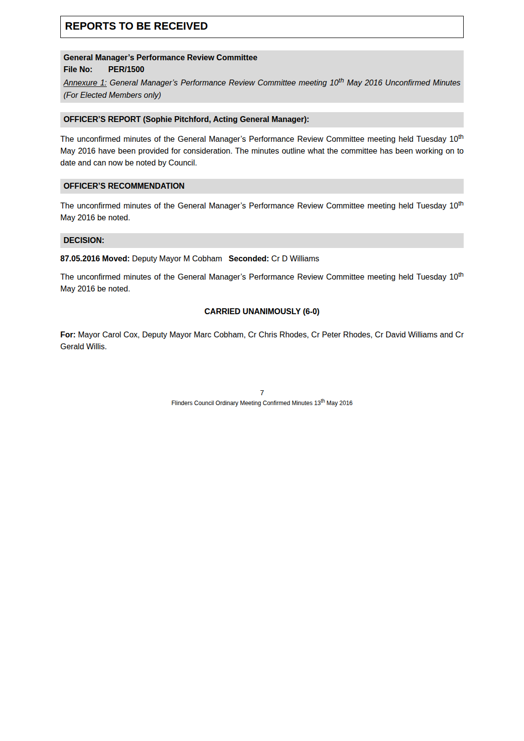REPORTS TO BE RECEIVED
General Manager’s Performance Review Committee
File No: PER/1500
Annexure 1: General Manager’s Performance Review Committee meeting 10th May 2016 Unconfirmed Minutes (For Elected Members only)
OFFICER’S REPORT (Sophie Pitchford, Acting General Manager):
The unconfirmed minutes of the General Manager’s Performance Review Committee meeting held Tuesday 10th May 2016 have been provided for consideration. The minutes outline what the committee has been working on to date and can now be noted by Council.
OFFICER’S RECOMMENDATION
The unconfirmed minutes of the General Manager’s Performance Review Committee meeting held Tuesday 10th May 2016 be noted.
DECISION:
87.05.2016 Moved: Deputy Mayor M Cobham Seconded: Cr D Williams
The unconfirmed minutes of the General Manager’s Performance Review Committee meeting held Tuesday 10th May 2016 be noted.
CARRIED UNANIMOUSLY (6-0)
For: Mayor Carol Cox, Deputy Mayor Marc Cobham, Cr Chris Rhodes, Cr Peter Rhodes, Cr David Williams and Cr Gerald Willis.
7
Flinders Council Ordinary Meeting Confirmed Minutes 13th May 2016